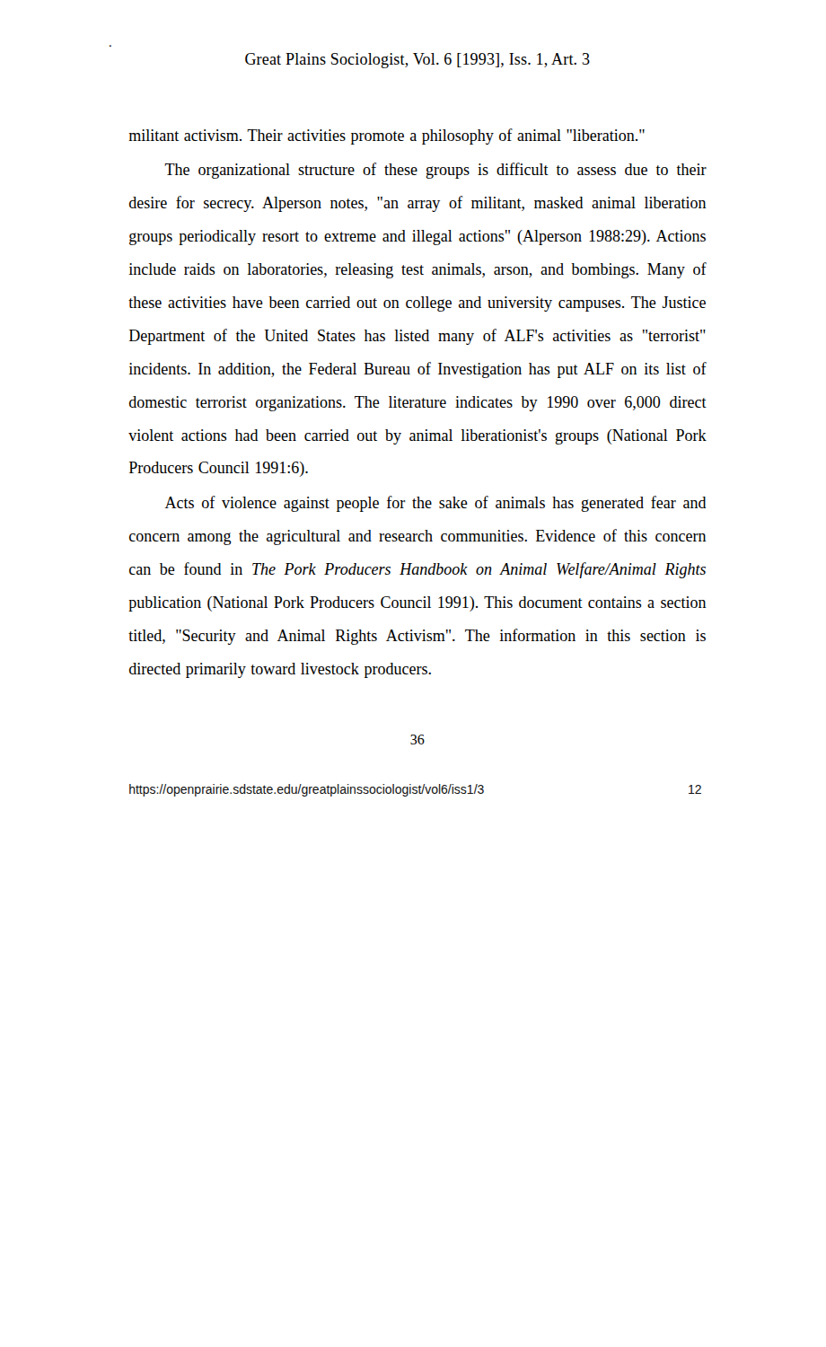.
Great Plains Sociologist, Vol. 6 [1993], Iss. 1, Art. 3
militant activism. Their activities promote a philosophy of animal "liberation."
The organizational structure of these groups is difficult to assess due to their desire for secrecy. Alperson notes, "an array of militant, masked animal liberation groups periodically resort to extreme and illegal actions" (Alperson 1988:29). Actions include raids on laboratories, releasing test animals, arson, and bombings. Many of these activities have been carried out on college and university campuses. The Justice Department of the United States has listed many of ALF's activities as "terrorist" incidents. In addition, the Federal Bureau of Investigation has put ALF on its list of domestic terrorist organizations. The literature indicates by 1990 over 6,000 direct violent actions had been carried out by animal liberationist's groups (National Pork Producers Council 1991:6).
Acts of violence against people for the sake of animals has generated fear and concern among the agricultural and research communities. Evidence of this concern can be found in The Pork Producers Handbook on Animal Welfare/Animal Rights publication (National Pork Producers Council 1991). This document contains a section titled, "Security and Animal Rights Activism". The information in this section is directed primarily toward livestock producers.
36
https://openprairie.sdstate.edu/greatplainssociologist/vol6/iss1/3 12